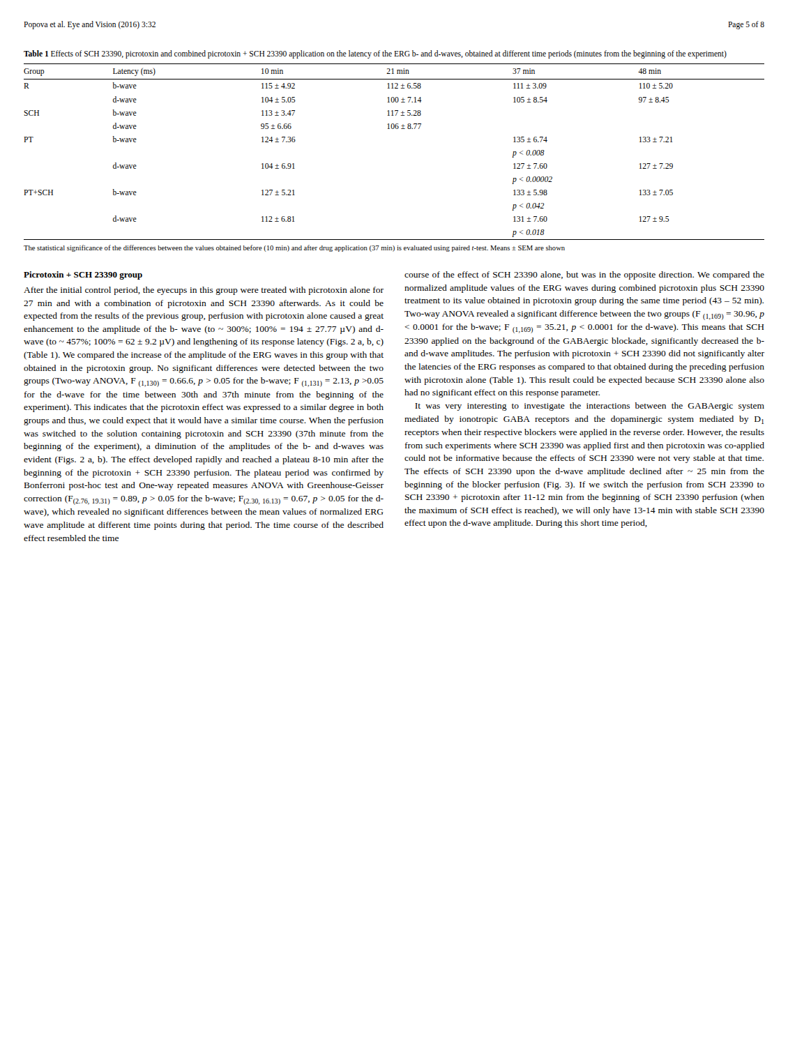Popova et al. Eye and Vision (2016) 3:32
Page 5 of 8
Table 1 Effects of SCH 23390, picrotoxin and combined picrotoxin + SCH 23390 application on the latency of the ERG b- and d-waves, obtained at different time periods (minutes from the beginning of the experiment)
| Group | Latency (ms) | 10 min | 21 min | 37 min | 48 min |
| --- | --- | --- | --- | --- | --- |
| R | b-wave | 115 ± 4.92 | 112 ± 6.58 | 111 ± 3.09 | 110 ± 5.20 |
| | d-wave | 104 ± 5.05 | 100 ± 7.14 | 105 ± 8.54 | 97 ± 8.45 |
| SCH | b-wave | 113 ± 3.47 | 117 ± 5.28 | | |
| | d-wave | 95 ± 6.66 | 106 ± 8.77 | | |
| PT | b-wave | 124 ± 7.36 | | 135 ± 6.74 | 133 ± 7.21 |
| | | | | p < 0.008 | |
| | d-wave | 104 ± 6.91 | | 127 ± 7.60 | 127 ± 7.29 |
| | | | | p < 0.00002 | |
| PT+SCH | b-wave | 127 ± 5.21 | | 133 ± 5.98 | 133 ± 7.05 |
| | | | | p < 0.042 | |
| | d-wave | 112 ± 6.81 | | 131 ± 7.60 | 127 ± 9.5 |
| | | | | p < 0.018 | |
The statistical significance of the differences between the values obtained before (10 min) and after drug application (37 min) is evaluated using paired t-test. Means ± SEM are shown
Picrotoxin + SCH 23390 group
After the initial control period, the eyecups in this group were treated with picrotoxin alone for 27 min and with a combination of picrotoxin and SCH 23390 afterwards. As it could be expected from the results of the previous group, perfusion with picrotoxin alone caused a great enhancement to the amplitude of the b- wave (to ~ 300%; 100% = 194 ± 27.77 µV) and d-wave (to ~ 457%; 100% = 62 ± 9.2 µV) and lengthening of its response latency (Figs. 2 a, b, c) (Table 1). We compared the increase of the amplitude of the ERG waves in this group with that obtained in the picrotoxin group. No significant differences were detected between the two groups (Two-way ANOVA, F (1,130) = 0.66.6, p > 0.05 for the b-wave; F (1,131) = 2.13, p >0.05 for the d-wave for the time between 30th and 37th minute from the beginning of the experiment). This indicates that the picrotoxin effect was expressed to a similar degree in both groups and thus, we could expect that it would have a similar time course. When the perfusion was switched to the solution containing picrotoxin and SCH 23390 (37th minute from the beginning of the experiment), a diminution of the amplitudes of the b- and d-waves was evident (Figs. 2 a, b). The effect developed rapidly and reached a plateau 8-10 min after the beginning of the picrotoxin + SCH 23390 perfusion. The plateau period was confirmed by Bonferroni post-hoc test and One-way repeated measures ANOVA with Greenhouse-Geisser correction (F(2.76, 19.31) = 0.89, p > 0.05 for the b-wave; F(2.30, 16.13) = 0.67, p > 0.05 for the d-wave), which revealed no significant differences between the mean values of normalized ERG wave amplitude at different time points during that period. The time course of the described effect resembled the time
course of the effect of SCH 23390 alone, but was in the opposite direction. We compared the normalized amplitude values of the ERG waves during combined picrotoxin plus SCH 23390 treatment to its value obtained in picrotoxin group during the same time period (43 – 52 min). Two-way ANOVA revealed a significant difference between the two groups (F (1,169) = 30.96, p < 0.0001 for the b-wave; F (1,169) = 35.21, p < 0.0001 for the d-wave). This means that SCH 23390 applied on the background of the GABAergic blockade, significantly decreased the b- and d-wave amplitudes. The perfusion with picrotoxin + SCH 23390 did not significantly alter the latencies of the ERG responses as compared to that obtained during the preceding perfusion with picrotoxin alone (Table 1). This result could be expected because SCH 23390 alone also had no significant effect on this response parameter.
It was very interesting to investigate the interactions between the GABAergic system mediated by ionotropic GABA receptors and the dopaminergic system mediated by D1 receptors when their respective blockers were applied in the reverse order. However, the results from such experiments where SCH 23390 was applied first and then picrotoxin was co-applied could not be informative because the effects of SCH 23390 were not very stable at that time. The effects of SCH 23390 upon the d-wave amplitude declined after ~ 25 min from the beginning of the blocker perfusion (Fig. 3). If we switch the perfusion from SCH 23390 to SCH 23390 + picrotoxin after 11-12 min from the beginning of SCH 23390 perfusion (when the maximum of SCH effect is reached), we will only have 13-14 min with stable SCH 23390 effect upon the d-wave amplitude. During this short time period,